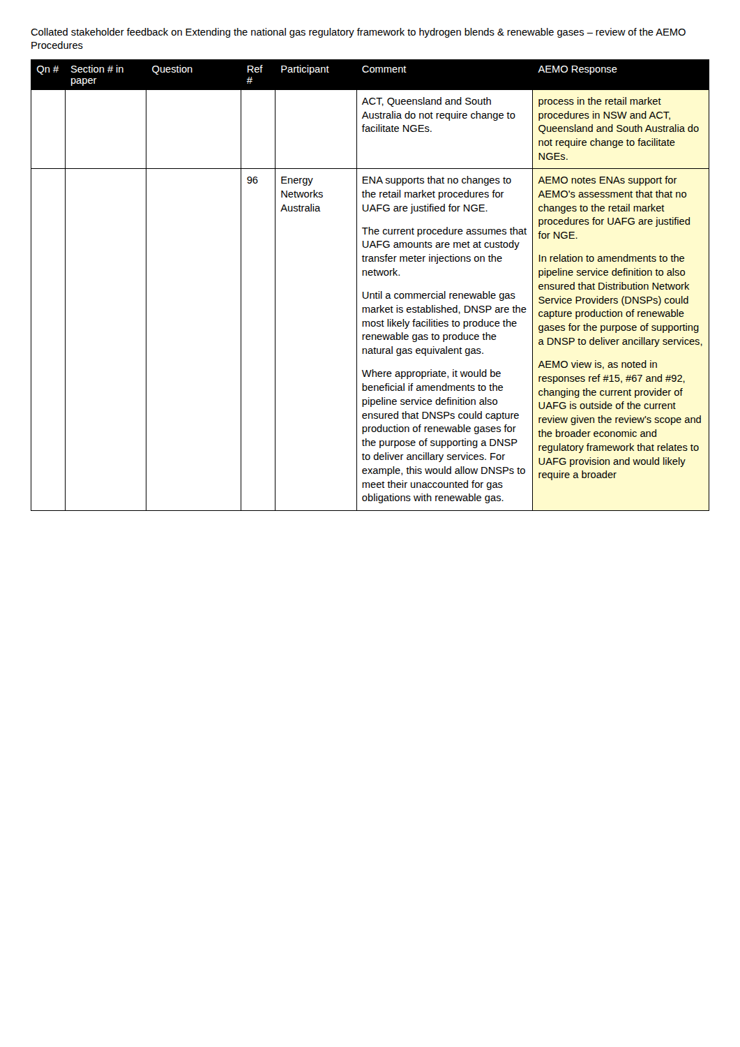Collated stakeholder feedback on Extending the national gas regulatory framework to hydrogen blends & renewable gases – review of the AEMO Procedures
| Qn # | Section # in paper | Question | Ref # | Participant | Comment | AEMO Response |
| --- | --- | --- | --- | --- | --- | --- |
| | | | | | ACT, Queensland and South Australia do not require change to facilitate NGEs. | process in the retail market procedures in NSW and ACT, Queensland and South Australia do not require change to facilitate NGEs. |
| | | | 96 | Energy Networks Australia | ENA supports that no changes to the retail market procedures for UAFG are justified for NGE. The current procedure assumes that UAFG amounts are met at custody transfer meter injections on the network. Until a commercial renewable gas market is established, DNSP are the most likely facilities to produce the renewable gas to produce the natural gas equivalent gas. Where appropriate, it would be beneficial if amendments to the pipeline service definition also ensured that DNSPs could capture production of renewable gases for the purpose of supporting a DNSP to deliver ancillary services. For example, this would allow DNSPs to meet their unaccounted for gas obligations with renewable gas. | AEMO notes ENAs support for AEMO's assessment that that no changes to the retail market procedures for UAFG are justified for NGE. In relation to amendments to the pipeline service definition to also ensured that Distribution Network Service Providers (DNSPs) could capture production of renewable gases for the purpose of supporting a DNSP to deliver ancillary services, AEMO view is, as noted in responses ref #15, #67 and #92, changing the current provider of UAFG is outside of the current review given the review's scope and the broader economic and regulatory framework that relates to UAFG provision and would likely require a broader |